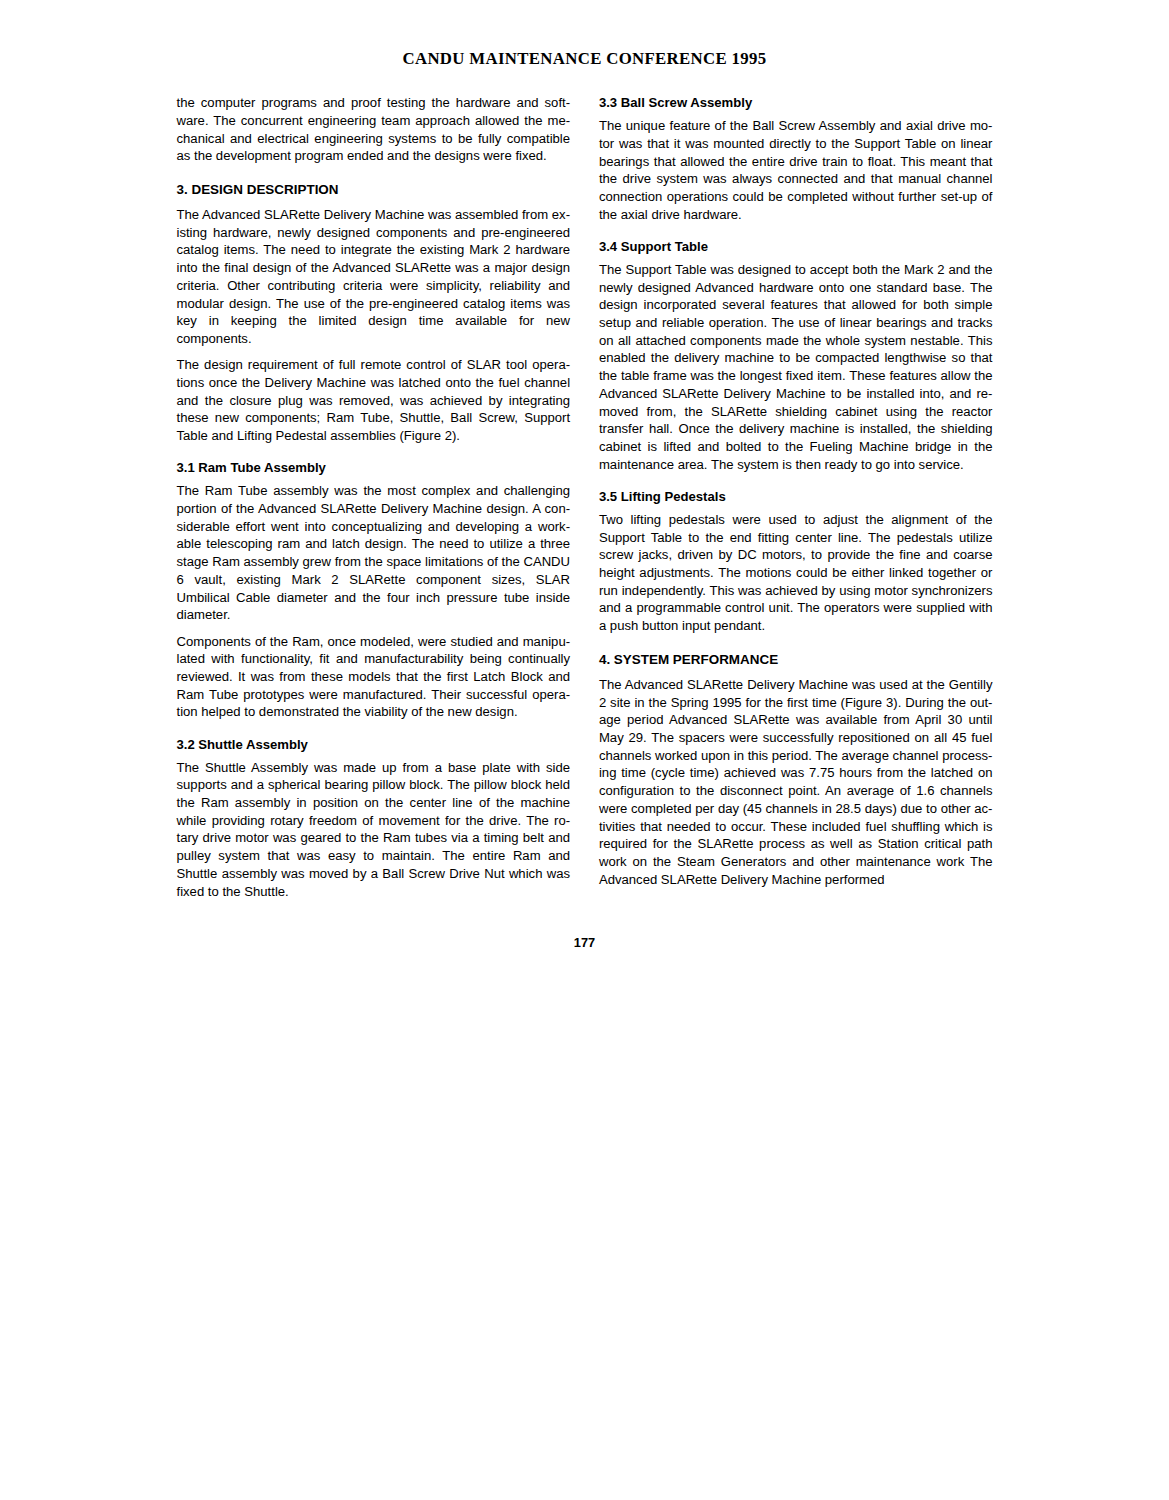CANDU MAINTENANCE CONFERENCE 1995
the computer programs and proof testing the hardware and software. The concurrent engineering team approach allowed the mechanical and electrical engineering systems to be fully compatible as the development program ended and the designs were fixed.
3. DESIGN DESCRIPTION
The Advanced SLARette Delivery Machine was assembled from existing hardware, newly designed components and pre-engineered catalog items. The need to integrate the existing Mark 2 hardware into the final design of the Advanced SLARette was a major design criteria. Other contributing criteria were simplicity, reliability and modular design. The use of the pre-engineered catalog items was key in keeping the limited design time available for new components.
The design requirement of full remote control of SLAR tool operations once the Delivery Machine was latched onto the fuel channel and the closure plug was removed, was achieved by integrating these new components; Ram Tube, Shuttle, Ball Screw, Support Table and Lifting Pedestal assemblies (Figure 2).
3.1 Ram Tube Assembly
The Ram Tube assembly was the most complex and challenging portion of the Advanced SLARette Delivery Machine design. A considerable effort went into conceptualizing and developing a workable telescoping ram and latch design. The need to utilize a three stage Ram assembly grew from the space limitations of the CANDU 6 vault, existing Mark 2 SLARette component sizes, SLAR Umbilical Cable diameter and the four inch pressure tube inside diameter.
Components of the Ram, once modeled, were studied and manipulated with functionality, fit and manufacturability being continually reviewed. It was from these models that the first Latch Block and Ram Tube prototypes were manufactured. Their successful operation helped to demonstrated the viability of the new design.
3.2 Shuttle Assembly
The Shuttle Assembly was made up from a base plate with side supports and a spherical bearing pillow block. The pillow block held the Ram assembly in position on the center line of the machine while providing rotary freedom of movement for the drive. The rotary drive motor was geared to the Ram tubes via a timing belt and pulley system that was easy to maintain. The entire Ram and Shuttle assembly was moved by a Ball Screw Drive Nut which was fixed to the Shuttle.
3.3 Ball Screw Assembly
The unique feature of the Ball Screw Assembly and axial drive motor was that it was mounted directly to the Support Table on linear bearings that allowed the entire drive train to float. This meant that the drive system was always connected and that manual channel connection operations could be completed without further set-up of the axial drive hardware.
3.4 Support Table
The Support Table was designed to accept both the Mark 2 and the newly designed Advanced hardware onto one standard base. The design incorporated several features that allowed for both simple setup and reliable operation. The use of linear bearings and tracks on all attached components made the whole system nestable. This enabled the delivery machine to be compacted lengthwise so that the table frame was the longest fixed item. These features allow the Advanced SLARette Delivery Machine to be installed into, and removed from, the SLARette shielding cabinet using the reactor transfer hall. Once the delivery machine is installed, the shielding cabinet is lifted and bolted to the Fueling Machine bridge in the maintenance area. The system is then ready to go into service.
3.5 Lifting Pedestals
Two lifting pedestals were used to adjust the alignment of the Support Table to the end fitting center line. The pedestals utilize screw jacks, driven by DC motors, to provide the fine and coarse height adjustments. The motions could be either linked together or run independently. This was achieved by using motor synchronizers and a programmable control unit. The operators were supplied with a push button input pendant.
4. SYSTEM PERFORMANCE
The Advanced SLARette Delivery Machine was used at the Gentilly 2 site in the Spring 1995 for the first time (Figure 3). During the outage period Advanced SLARette was available from April 30 until May 29. The spacers were successfully repositioned on all 45 fuel channels worked upon in this period. The average channel processing time (cycle time) achieved was 7.75 hours from the latched on configuration to the disconnect point. An average of 1.6 channels were completed per day (45 channels in 28.5 days) due to other activities that needed to occur. These included fuel shuffling which is required for the SLARette process as well as Station critical path work on the Steam Generators and other maintenance work The Advanced SLARette Delivery Machine performed
177